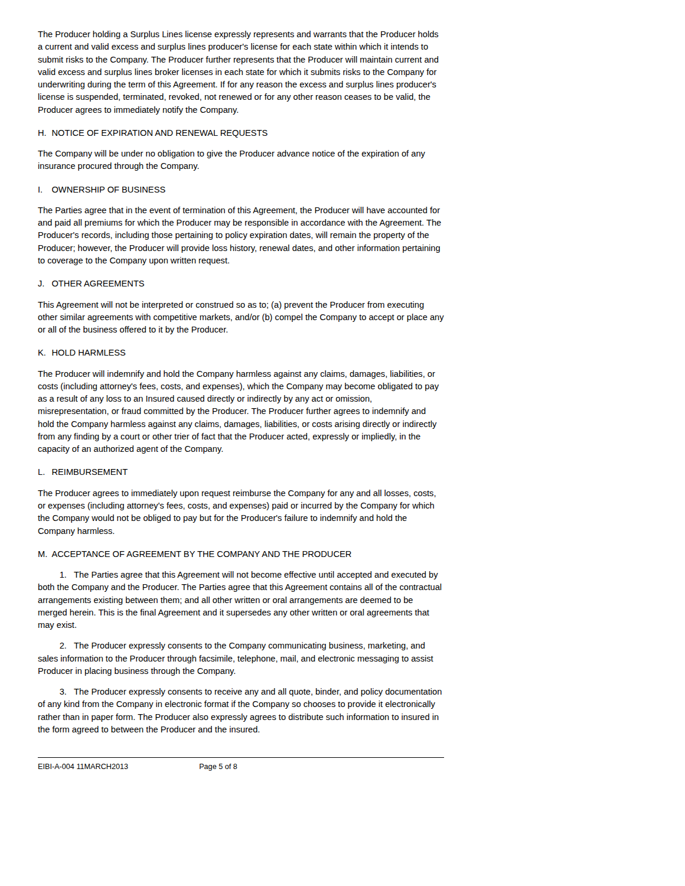The Producer holding a Surplus Lines license expressly represents and warrants that the Producer holds a current and valid excess and surplus lines producer's license for each state within which it intends to submit risks to the Company. The Producer further represents that the Producer will maintain current and valid excess and surplus lines broker licenses in each state for which it submits risks to the Company for underwriting during the term of this Agreement. If for any reason the excess and surplus lines producer's license is suspended, terminated, revoked, not renewed or for any other reason ceases to be valid, the Producer agrees to immediately notify the Company.
H. NOTICE OF EXPIRATION AND RENEWAL REQUESTS
The Company will be under no obligation to give the Producer advance notice of the expiration of any insurance procured through the Company.
I. OWNERSHIP OF BUSINESS
The Parties agree that in the event of termination of this Agreement, the Producer will have accounted for and paid all premiums for which the Producer may be responsible in accordance with the Agreement. The Producer's records, including those pertaining to policy expiration dates, will remain the property of the Producer; however, the Producer will provide loss history, renewal dates, and other information pertaining to coverage to the Company upon written request.
J. OTHER AGREEMENTS
This Agreement will not be interpreted or construed so as to; (a) prevent the Producer from executing other similar agreements with competitive markets, and/or (b) compel the Company to accept or place any or all of the business offered to it by the Producer.
K. HOLD HARMLESS
The Producer will indemnify and hold the Company harmless against any claims, damages, liabilities, or costs (including attorney's fees, costs, and expenses), which the Company may become obligated to pay as a result of any loss to an Insured caused directly or indirectly by any act or omission, misrepresentation, or fraud committed by the Producer. The Producer further agrees to indemnify and hold the Company harmless against any claims, damages, liabilities, or costs arising directly or indirectly from any finding by a court or other trier of fact that the Producer acted, expressly or impliedly, in the capacity of an authorized agent of the Company.
L. REIMBURSEMENT
The Producer agrees to immediately upon request reimburse the Company for any and all losses, costs, or expenses (including attorney's fees, costs, and expenses) paid or incurred by the Company for which the Company would not be obliged to pay but for the Producer's failure to indemnify and hold the Company harmless.
M. ACCEPTANCE OF AGREEMENT BY THE COMPANY AND THE PRODUCER
1. The Parties agree that this Agreement will not become effective until accepted and executed by both the Company and the Producer. The Parties agree that this Agreement contains all of the contractual arrangements existing between them; and all other written or oral arrangements are deemed to be merged herein. This is the final Agreement and it supersedes any other written or oral agreements that may exist.
2. The Producer expressly consents to the Company communicating business, marketing, and sales information to the Producer through facsimile, telephone, mail, and electronic messaging to assist Producer in placing business through the Company.
3. The Producer expressly consents to receive any and all quote, binder, and policy documentation of any kind from the Company in electronic format if the Company so chooses to provide it electronically rather than in paper form. The Producer also expressly agrees to distribute such information to insured in the form agreed to between the Producer and the insured.
EIBI-A-004 11MARCH2013 Page 5 of 8